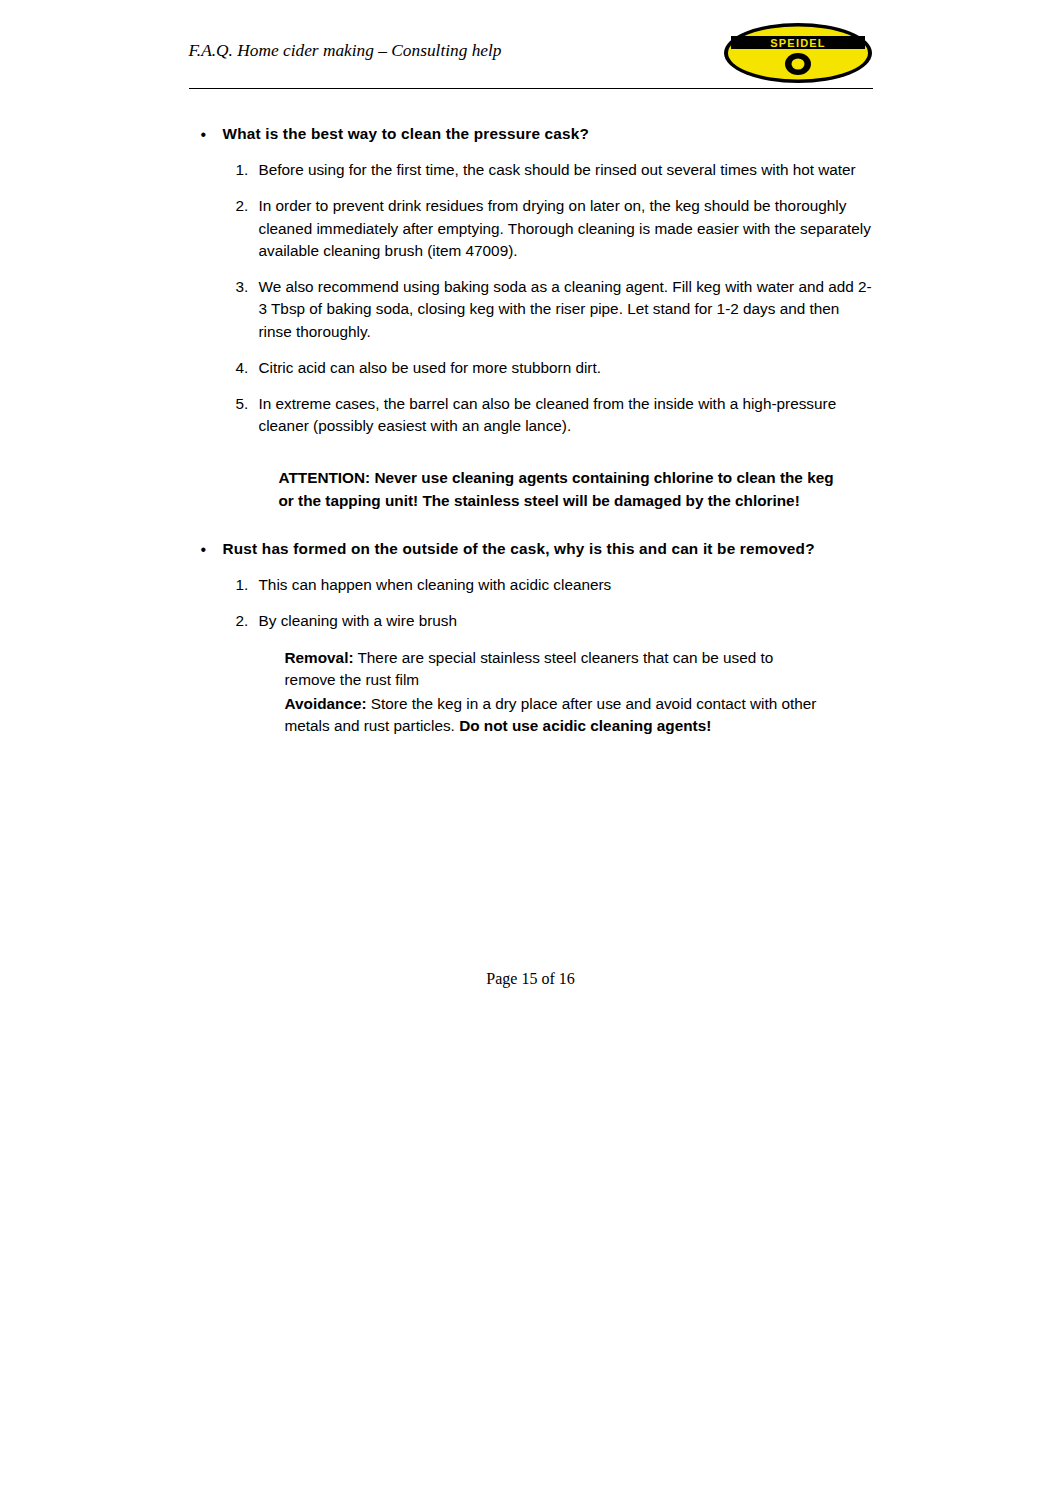F.A.Q. Home cider making – Consulting help
SPEIDEL
What is the best way to clean the pressure cask?
Before using for the first time, the cask should be rinsed out several times with hot water
In order to prevent drink residues from drying on later on, the keg should be thoroughly cleaned immediately after emptying. Thorough cleaning is made easier with the separately available cleaning brush (item 47009).
We also recommend using baking soda as a cleaning agent. Fill keg with water and add 2-3 Tbsp of baking soda, closing keg with the riser pipe. Let stand for 1-2 days and then rinse thoroughly.
Citric acid can also be used for more stubborn dirt.
In extreme cases, the barrel can also be cleaned from the inside with a high-pressure cleaner (possibly easiest with an angle lance).
ATTENTION: Never use cleaning agents containing chlorine to clean the keg or the tapping unit! The stainless steel will be damaged by the chlorine!
Rust has formed on the outside of the cask, why is this and can it be removed?
This can happen when cleaning with acidic cleaners
By cleaning with a wire brush
Removal: There are special stainless steel cleaners that can be used to remove the rust film
Avoidance: Store the keg in a dry place after use and avoid contact with other metals and rust particles. Do not use acidic cleaning agents!
Page 15 of 16